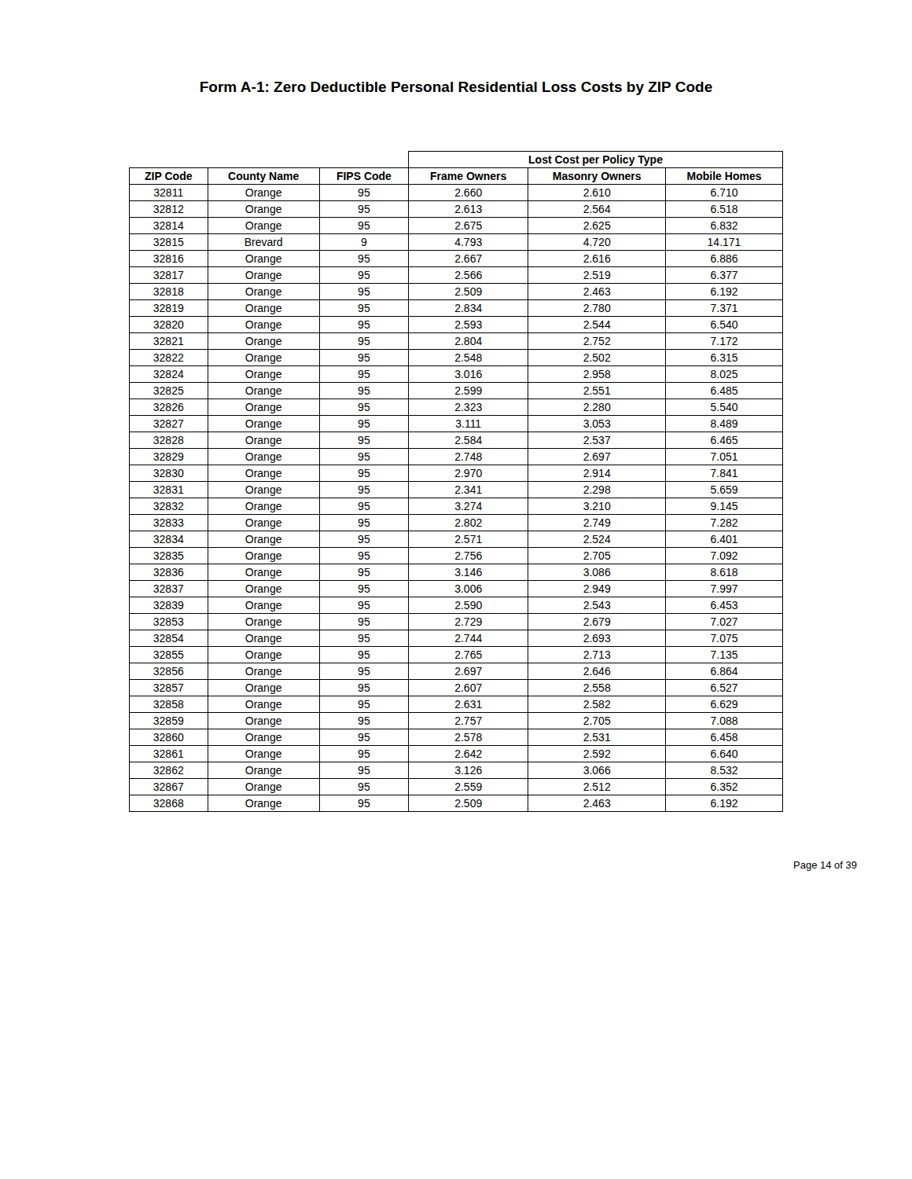Form A-1: Zero Deductible Personal Residential Loss Costs by ZIP Code
| | | | Lost Cost per Policy Type |
| --- | --- | --- | --- |
| ZIP Code | County Name | FIPS Code | Frame Owners | Masonry Owners | Mobile Homes |
| 32811 | Orange | 95 | 2.660 | 2.610 | 6.710 |
| 32812 | Orange | 95 | 2.613 | 2.564 | 6.518 |
| 32814 | Orange | 95 | 2.675 | 2.625 | 6.832 |
| 32815 | Brevard | 9 | 4.793 | 4.720 | 14.171 |
| 32816 | Orange | 95 | 2.667 | 2.616 | 6.886 |
| 32817 | Orange | 95 | 2.566 | 2.519 | 6.377 |
| 32818 | Orange | 95 | 2.509 | 2.463 | 6.192 |
| 32819 | Orange | 95 | 2.834 | 2.780 | 7.371 |
| 32820 | Orange | 95 | 2.593 | 2.544 | 6.540 |
| 32821 | Orange | 95 | 2.804 | 2.752 | 7.172 |
| 32822 | Orange | 95 | 2.548 | 2.502 | 6.315 |
| 32824 | Orange | 95 | 3.016 | 2.958 | 8.025 |
| 32825 | Orange | 95 | 2.599 | 2.551 | 6.485 |
| 32826 | Orange | 95 | 2.323 | 2.280 | 5.540 |
| 32827 | Orange | 95 | 3.111 | 3.053 | 8.489 |
| 32828 | Orange | 95 | 2.584 | 2.537 | 6.465 |
| 32829 | Orange | 95 | 2.748 | 2.697 | 7.051 |
| 32830 | Orange | 95 | 2.970 | 2.914 | 7.841 |
| 32831 | Orange | 95 | 2.341 | 2.298 | 5.659 |
| 32832 | Orange | 95 | 3.274 | 3.210 | 9.145 |
| 32833 | Orange | 95 | 2.802 | 2.749 | 7.282 |
| 32834 | Orange | 95 | 2.571 | 2.524 | 6.401 |
| 32835 | Orange | 95 | 2.756 | 2.705 | 7.092 |
| 32836 | Orange | 95 | 3.146 | 3.086 | 8.618 |
| 32837 | Orange | 95 | 3.006 | 2.949 | 7.997 |
| 32839 | Orange | 95 | 2.590 | 2.543 | 6.453 |
| 32853 | Orange | 95 | 2.729 | 2.679 | 7.027 |
| 32854 | Orange | 95 | 2.744 | 2.693 | 7.075 |
| 32855 | Orange | 95 | 2.765 | 2.713 | 7.135 |
| 32856 | Orange | 95 | 2.697 | 2.646 | 6.864 |
| 32857 | Orange | 95 | 2.607 | 2.558 | 6.527 |
| 32858 | Orange | 95 | 2.631 | 2.582 | 6.629 |
| 32859 | Orange | 95 | 2.757 | 2.705 | 7.088 |
| 32860 | Orange | 95 | 2.578 | 2.531 | 6.458 |
| 32861 | Orange | 95 | 2.642 | 2.592 | 6.640 |
| 32862 | Orange | 95 | 3.126 | 3.066 | 8.532 |
| 32867 | Orange | 95 | 2.559 | 2.512 | 6.352 |
| 32868 | Orange | 95 | 2.509 | 2.463 | 6.192 |
Page 14 of 39